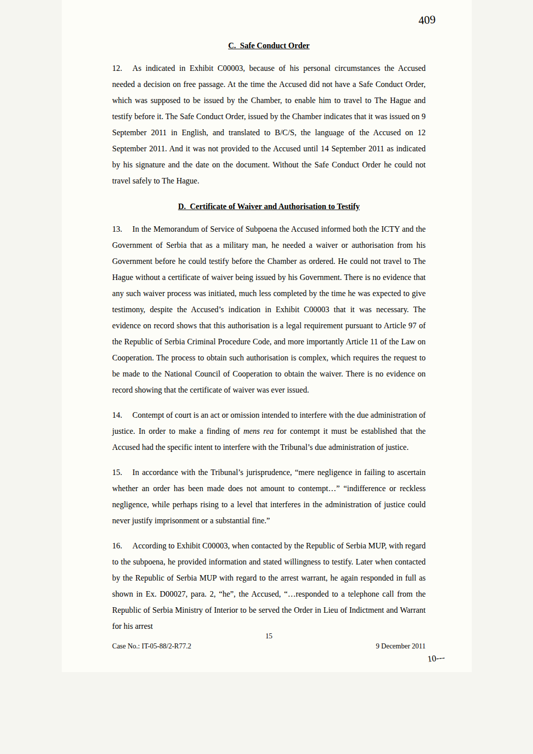409
C. Safe Conduct Order
12. As indicated in Exhibit C00003, because of his personal circumstances the Accused needed a decision on free passage. At the time the Accused did not have a Safe Conduct Order, which was supposed to be issued by the Chamber, to enable him to travel to The Hague and testify before it. The Safe Conduct Order, issued by the Chamber indicates that it was issued on 9 September 2011 in English, and translated to B/C/S, the language of the Accused on 12 September 2011. And it was not provided to the Accused until 14 September 2011 as indicated by his signature and the date on the document. Without the Safe Conduct Order he could not travel safely to The Hague.
D. Certificate of Waiver and Authorisation to Testify
13. In the Memorandum of Service of Subpoena the Accused informed both the ICTY and the Government of Serbia that as a military man, he needed a waiver or authorisation from his Government before he could testify before the Chamber as ordered. He could not travel to The Hague without a certificate of waiver being issued by his Government. There is no evidence that any such waiver process was initiated, much less completed by the time he was expected to give testimony, despite the Accused’s indication in Exhibit C00003 that it was necessary. The evidence on record shows that this authorisation is a legal requirement pursuant to Article 97 of the Republic of Serbia Criminal Procedure Code, and more importantly Article 11 of the Law on Cooperation. The process to obtain such authorisation is complex, which requires the request to be made to the National Council of Cooperation to obtain the waiver. There is no evidence on record showing that the certificate of waiver was ever issued.
14. Contempt of court is an act or omission intended to interfere with the due administration of justice. In order to make a finding of mens rea for contempt it must be established that the Accused had the specific intent to interfere with the Tribunal’s due administration of justice.
15. In accordance with the Tribunal’s jurisprudence, “mere negligence in failing to ascertain whether an order has been made does not amount to contempt…” “indifference or reckless negligence, while perhaps rising to a level that interferes in the administration of justice could never justify imprisonment or a substantial fine.”
16. According to Exhibit C00003, when contacted by the Republic of Serbia MUP, with regard to the subpoena, he provided information and stated willingness to testify. Later when contacted by the Republic of Serbia MUP with regard to the arrest warrant, he again responded in full as shown in Ex. D00027, para. 2, “he”, the Accused, “…responded to a telephone call from the Republic of Serbia Ministry of Interior to be served the Order in Lieu of Indictment and Warrant for his arrest
15
Case No.: IT-05-88/2-R77.2 9 December 2011
10‑‑‑